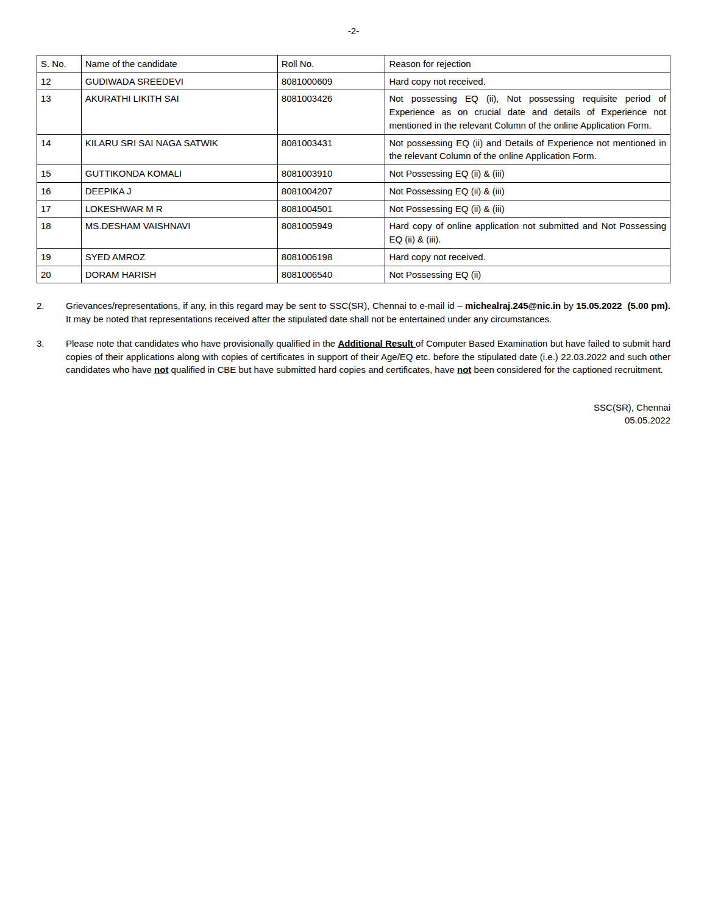-2-
| S. No. | Name of the candidate | Roll No. | Reason for rejection |
| --- | --- | --- | --- |
| 12 | GUDIWADA SREEDEVI | 8081000609 | Hard copy not received. |
| 13 | AKURATHI LIKITH SAI | 8081003426 | Not possessing EQ (ii), Not possessing requisite period of Experience as on crucial date and details of Experience not mentioned in the relevant Column of the online Application Form. |
| 14 | KILARU SRI SAI NAGA SATWIK | 8081003431 | Not possessing EQ (ii) and Details of Experience not mentioned in the relevant Column of the online Application Form. |
| 15 | GUTTIKONDA KOMALI | 8081003910 | Not Possessing EQ (ii) & (iii) |
| 16 | DEEPIKA J | 8081004207 | Not Possessing EQ (ii) & (iii) |
| 17 | LOKESHWAR M R | 8081004501 | Not Possessing EQ (ii) & (iii) |
| 18 | MS.DESHAM VAISHNAVI | 8081005949 | Hard copy of online application not submitted and Not Possessing EQ (ii) & (iii). |
| 19 | SYED AMROZ | 8081006198 | Hard copy not received. |
| 20 | DORAM HARISH | 8081006540 | Not Possessing EQ (ii) |
2.
Grievances/representations, if any, in this regard may be sent to SSC(SR), Chennai to e-mail id – michealraj.245@nic.in by 15.05.2022 (5.00 pm). It may be noted that representations received after the stipulated date shall not be entertained under any circumstances.
3.
Please note that candidates who have provisionally qualified in the Additional Result of Computer Based Examination but have failed to submit hard copies of their applications along with copies of certificates in support of their Age/EQ etc. before the stipulated date (i.e.) 22.03.2022 and such other candidates who have not qualified in CBE but have submitted hard copies and certificates, have not been considered for the captioned recruitment.
SSC(SR), Chennai
05.05.2022